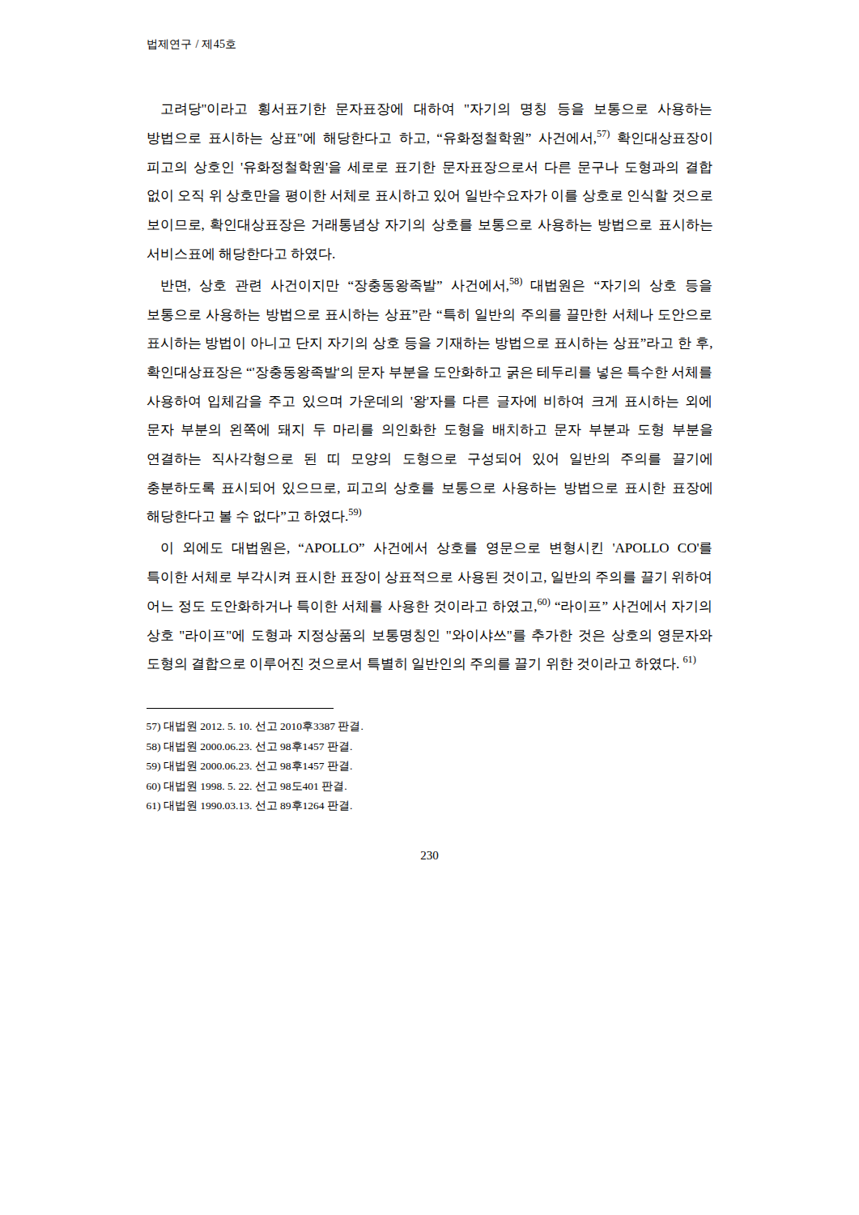법제연구 / 제45호
고려당"이라고 횡서표기한 문자표장에 대하여 "자기의 명칭 등을 보통으로 사용하는 방법으로 표시하는 상표"에 해당한다고 하고, “유화정철학원” 사건에서,57) 확인대상표장이 피고의 상호인 '유화정철학원'을 세로로 표기한 문자표장으로서 다른 문구나 도형과의 결합 없이 오직 위 상호만을 평이한 서체로 표시하고 있어 일반수요자가 이를 상호로 인식할 것으로 보이므로, 확인대상표장은 거래통념상 자기의 상호를 보통으로 사용하는 방법으로 표시하는 서비스표에 해당한다고 하였다.
반면, 상호 관련 사건이지만 “장충동왕족발” 사건에서,58) 대법원은 “자기의 상호 등을 보통으로 사용하는 방법으로 표시하는 상표”란 “특히 일반의 주의를 끌만한 서체나 도안으로 표시하는 방법이 아니고 단지 자기의 상호 등을 기재하는 방법으로 표시하는 상표”라고 한 후, 확인대상표장은 “'장충동왕족발'의 문자 부분을 도안화하고 굵은 테두리를 넣은 특수한 서체를 사용하여 입체감을 주고 있으며 가운데의 '왕'자를 다른 글자에 비하여 크게 표시하는 외에 문자 부분의 왼쪽에 돼지 두 마리를 의인화한 도형을 배치하고 문자 부분과 도형 부분을 연결하는 직사각형으로 된 띠 모양의 도형으로 구성되어 있어 일반의 주의를 끌기에 충분하도록 표시되어 있으므로, 피고의 상호를 보통으로 사용하는 방법으로 표시한 표장에 해당한다고 볼 수 없다”고 하였다.59)
이 외에도 대법원은, “APOLLO” 사건에서 상호를 영문으로 변형시킨 'APOLLO CO'를 특이한 서체로 부각시켜 표시한 표장이 상표적으로 사용된 것이고, 일반의 주의를 끌기 위하여 어느 정도 도안화하거나 특이한 서체를 사용한 것이라고 하였고,60) “라이프” 사건에서 자기의 상호 "라이프"에 도형과 지정상품의 보통명칭인 "와이샤쓰"를 추가한 것은 상호의 영문자와 도형의 결합으로 이루어진 것으로서 특별히 일반인의 주의를 끌기 위한 것이라고 하였다. 61)
57) 대법원 2012. 5. 10. 선고 2010후3387 판결.
58) 대법원 2000.06.23. 선고 98후1457 판결.
59) 대법원 2000.06.23. 선고 98후1457 판결.
60) 대법원 1998. 5. 22. 선고 98도401 판결.
61) 대법원 1990.03.13. 선고 89후1264 판결.
230